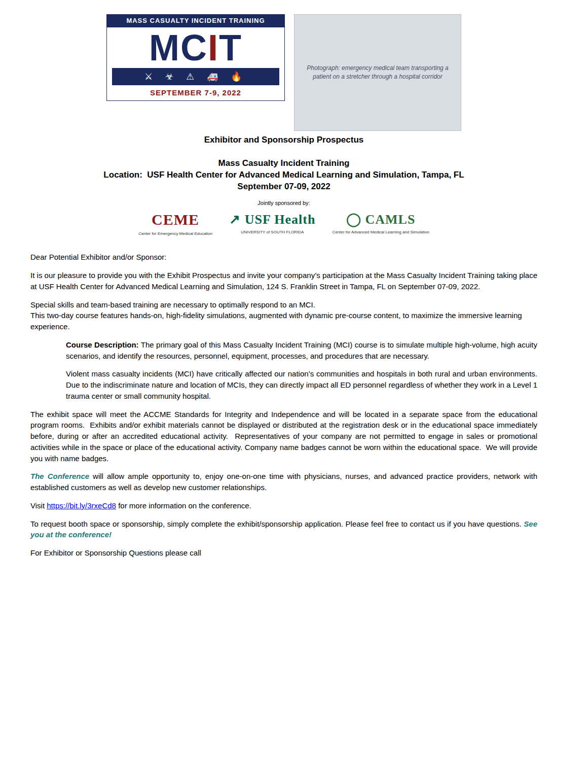MASS CASUALTY INCIDENT TRAINING
MCIT
⚔ ☣ ⚠ 🚑 🔥
SEPTEMBER 7-9, 2022
Photograph: emergency medical team transporting a patient on a stretcher through a hospital corridor
Exhibitor and Sponsorship Prospectus
Mass Casualty Incident Training
Location: USF Health Center for Advanced Medical Learning and Simulation, Tampa, FL
September 07-09, 2022
Jointly sponsored by:
CEME Center for Emergency Medical Education ↗ USF Health UNIVERSITY of SOUTH FLORIDA ◯ CAMLS Center for Advanced Medical Learning and Simulation
Dear Potential Exhibitor and/or Sponsor:
It is our pleasure to provide you with the Exhibit Prospectus and invite your company’s participation at the Mass Casualty Incident Training taking place at USF Health Center for Advanced Medical Learning and Simulation, 124 S. Franklin Street in Tampa, FL on September 07-09, 2022.
Special skills and team-based training are necessary to optimally respond to an MCI.
This two-day course features hands-on, high-fidelity simulations, augmented with dynamic pre-course content, to maximize the immersive learning experience.
Course Description: The primary goal of this Mass Casualty Incident Training (MCI) course is to simulate multiple high-volume, high acuity scenarios, and identify the resources, personnel, equipment, processes, and procedures that are necessary.
Violent mass casualty incidents (MCI) have critically affected our nation’s communities and hospitals in both rural and urban environments. Due to the indiscriminate nature and location of MCIs, they can directly impact all ED personnel regardless of whether they work in a Level 1 trauma center or small community hospital.
The exhibit space will meet the ACCME Standards for Integrity and Independence and will be located in a separate space from the educational program rooms. Exhibits and/or exhibit materials cannot be displayed or distributed at the registration desk or in the educational space immediately before, during or after an accredited educational activity. Representatives of your company are not permitted to engage in sales or promotional activities while in the space or place of the educational activity. Company name badges cannot be worn within the educational space. We will provide you with name badges.
The Conference will allow ample opportunity to, enjoy one-on-one time with physicians, nurses, and advanced practice providers, network with established customers as well as develop new customer relationships.
Visit https://bit.ly/3rxeCd8 for more information on the conference.
To request booth space or sponsorship, simply complete the exhibit/sponsorship application. Please feel free to contact us if you have questions. See you at the conference!
For Exhibitor or Sponsorship Questions please call